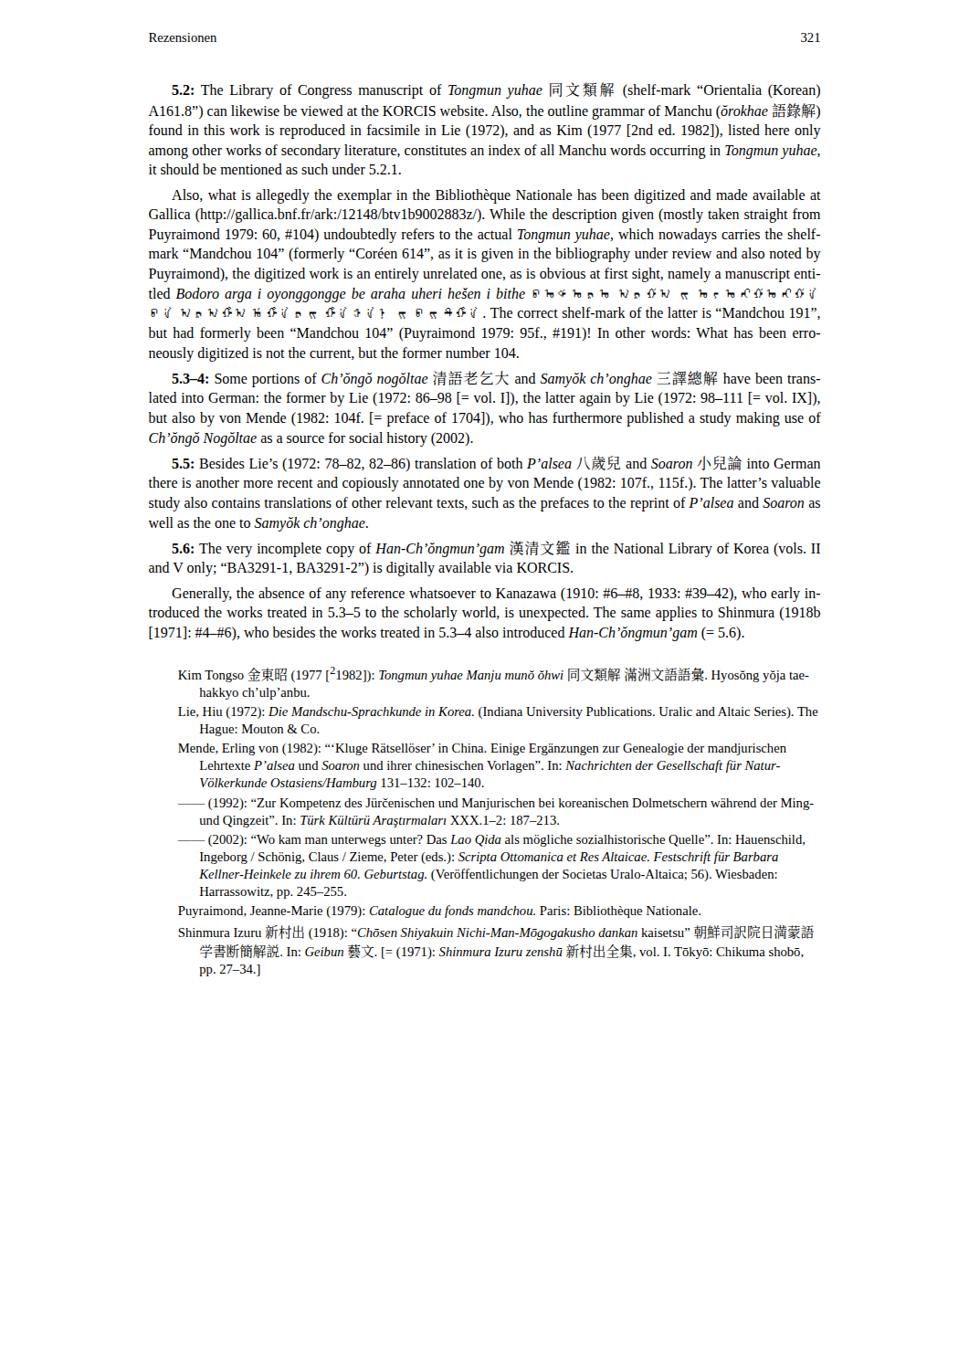Rezensionen 321
5.2: The Library of Congress manuscript of Tongmun yuhae 同文類解 (shelf-mark “Orientalia (Korean) A161.8”) can likewise be viewed at the KORCIS website. Also, the outline grammar of Manchu (ŏrokhae 語錄解) found in this work is reproduced in facsimile in Lie (1972), and as Kim (1977 [2nd ed. 1982]), listed here only among other works of secondary literature, constitutes an index of all Manchu words occurring in Tongmun yuhae, it should be mentioned as such under 5.2.1.
Also, what is allegedly the exemplar in the Bibliothèque Nationale has been digitized and made available at Gallica (http://gallica.bnf.fr/ark:/12148/btv1b9002883z/). While the description given (mostly taken straight from Puyraimond 1979: 60, #104) undoubtedly refers to the actual Tongmun yuhae, which nowadays carries the shelf-mark “Mandchou 104” (formerly “Coréen 614”, as it is given in the bibliography under review and also noted by Puyraimond), the digitized work is an entirely unrelated one, as is obvious at first sight, namely a manuscript entitled Bodoro arga i oyonggongge be araha uheri hešen i bithe ᠪᠣᡩᠣᡵᠣ ᠠᡵᡤᠠ ᡳ ᠣᠶᠣᠩᡤᠣᠩᡤᡝ ᠪᡝ ᠠᡵᠠᡥᠠ ᡠᡥᡝᡵᡳ ᡥᡝᡧᡝᠨ ᡳ ᠪᡳᡨᡥᡝ. The correct shelf-mark of the latter is “Mandchou 191”, but had formerly been “Mandchou 104” (Puyraimond 1979: 95f., #191)! In other words: What has been erroneously digitized is not the current, but the former number 104.
5.3–4: Some portions of Ch’ŏngŏ nogŏltae 清語老乞大 and Samyŏk ch’onghae 三譯總解 have been translated into German: the former by Lie (1972: 86–98 [= vol. I]), the latter again by Lie (1972: 98–111 [= vol. IX]), but also by von Mende (1982: 104f. [= preface of 1704]), who has furthermore published a study making use of Ch’ŏngŏ Nogŏltae as a source for social history (2002).
5.5: Besides Lie’s (1972: 78–82, 82–86) translation of both P’alsea 八歲兒 and Soaron 小兒論 into German there is another more recent and copiously annotated one by von Mende (1982: 107f., 115f.). The latter’s valuable study also contains translations of other relevant texts, such as the prefaces to the reprint of P’alsea and Soaron as well as the one to Samyŏk ch’onghae.
5.6: The very incomplete copy of Han-Ch’ŏngmun’gam 漢清文鑑 in the National Library of Korea (vols. II and V only; “BA3291-1, BA3291-2”) is digitally available via KORCIS.
Generally, the absence of any reference whatsoever to Kanazawa (1910: #6–#8, 1933: #39–42), who early introduced the works treated in 5.3–5 to the scholarly world, is unexpected. The same applies to Shinmura (1918b [1971]: #4–#6), who besides the works treated in 5.3–4 also introduced Han-Ch’ŏngmun’gam (= 5.6).
Kim Tongso 金東昭 (1977 [21982]): Tongmun yuhae Manju munŏ ŏhwi 同文類解 滿洲文語語彙. Hyosŏng yŏja taehakkyo ch’ulp’anbu.
Lie, Hiu (1972): Die Mandschu-Sprachkunde in Korea. (Indiana University Publications. Uralic and Altaic Series). The Hague: Mouton & Co.
Mende, Erling von (1982): “‘Kluge Rätsellöser’ in China. Einige Ergänzungen zur Genealogie der mandjurischen Lehrtexte P’alsea und Soaron und ihrer chinesischen Vorlagen”. In: Nachrichten der Gesellschaft für Natur- Völkerkunde Ostasiens/Hamburg 131–132: 102–140.
—— (1992): “Zur Kompetenz des Jürčenischen und Manjurischen bei koreanischen Dolmetschern während der Ming- und Qingzeit”. In: Türk Kültürü Araştırmaları XXX.1–2: 187–213.
—— (2002): “Wo kam man unterwegs unter? Das Lao Qida als mögliche sozialhistorische Quelle”. In: Hauenschild, Ingeborg / Schönig, Claus / Zieme, Peter (eds.): Scripta Ottomanica et Res Altaicae. Festschrift für Barbara Kellner-Heinkele zu ihrem 60. Geburtstag. (Veröffentlichungen der Societas Uralo-Altaica; 56). Wiesbaden: Harrassowitz, pp. 245–255.
Puyraimond, Jeanne-Marie (1979): Catalogue du fonds mandchou. Paris: Bibliothèque Nationale.
Shinmura Izuru 新村出 (1918): “Chōsen Shiyakuin Nichi-Man-Mōgogakusho dankan kaisetsu” 朝鮮司訳院日満蒙語学書断簡解説. In: Geibun 藝文. [= (1971): Shinmura Izuru zenshū 新村出全集, vol. I. Tōkyō: Chikuma shobō, pp. 27–34.]